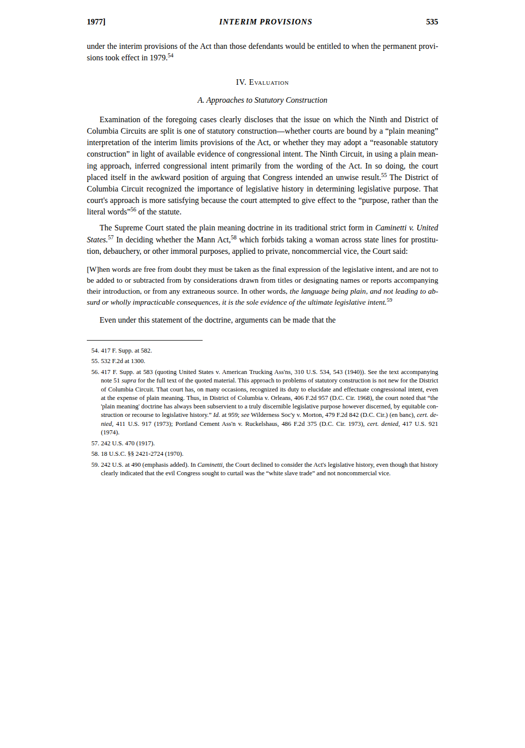1977] INTERIM PROVISIONS 535
under the interim provisions of the Act than those defendants would be entitled to when the permanent provisions took effect in 1979.54
IV. Evaluation
A. Approaches to Statutory Construction
Examination of the foregoing cases clearly discloses that the issue on which the Ninth and District of Columbia Circuits are split is one of statutory construction—whether courts are bound by a “plain meaning” interpretation of the interim limits provisions of the Act, or whether they may adopt a “reasonable statutory construction” in light of available evidence of congressional intent. The Ninth Circuit, in using a plain meaning approach, inferred congressional intent primarily from the wording of the Act. In so doing, the court placed itself in the awkward position of arguing that Congress intended an unwise result.55 The District of Columbia Circuit recognized the importance of legislative history in determining legislative purpose. That court's approach is more satisfying because the court attempted to give effect to the “purpose, rather than the literal words”56 of the statute.
The Supreme Court stated the plain meaning doctrine in its traditional strict form in Caminetti v. United States.57 In deciding whether the Mann Act,58 which forbids taking a woman across state lines for prostitution, debauchery, or other immoral purposes, applied to private, noncommercial vice, the Court said:
[W]hen words are free from doubt they must be taken as the final expression of the legislative intent, and are not to be added to or subtracted from by considerations drawn from titles or designating names or reports accompanying their introduction, or from any extraneous source. In other words, the language being plain, and not leading to absurd or wholly impracticable consequences, it is the sole evidence of the ultimate legislative intent.59
Even under this statement of the doctrine, arguments can be made that the
417 F. Supp. at 582.
532 F.2d at 1300.
417 F. Supp. at 583 (quoting United States v. American Trucking Ass'ns, 310 U.S. 534, 543 (1940)). See the text accompanying note 51 supra for the full text of the quoted material. This approach to problems of statutory construction is not new for the District of Columbia Circuit. That court has, on many occasions, recognized its duty to elucidate and effectuate congressional intent, even at the expense of plain meaning. Thus, in District of Columbia v. Orleans, 406 F.2d 957 (D.C. Cir. 1968), the court noted that “the 'plain meaning' doctrine has always been subservient to a truly discernible legislative purpose however discerned, by equitable construction or recourse to legislative history.” Id. at 959; see Wilderness Soc'y v. Morton, 479 F.2d 842 (D.C. Cir.) (en banc), cert. denied, 411 U.S. 917 (1973); Portland Cement Ass'n v. Ruckelshaus, 486 F.2d 375 (D.C. Cir. 1973), cert. denied, 417 U.S. 921 (1974).
242 U.S. 470 (1917).
18 U.S.C. §§ 2421-2724 (1970).
242 U.S. at 490 (emphasis added). In Caminetti, the Court declined to consider the Act's legislative history, even though that history clearly indicated that the evil Congress sought to curtail was the “white slave trade” and not noncommercial vice.